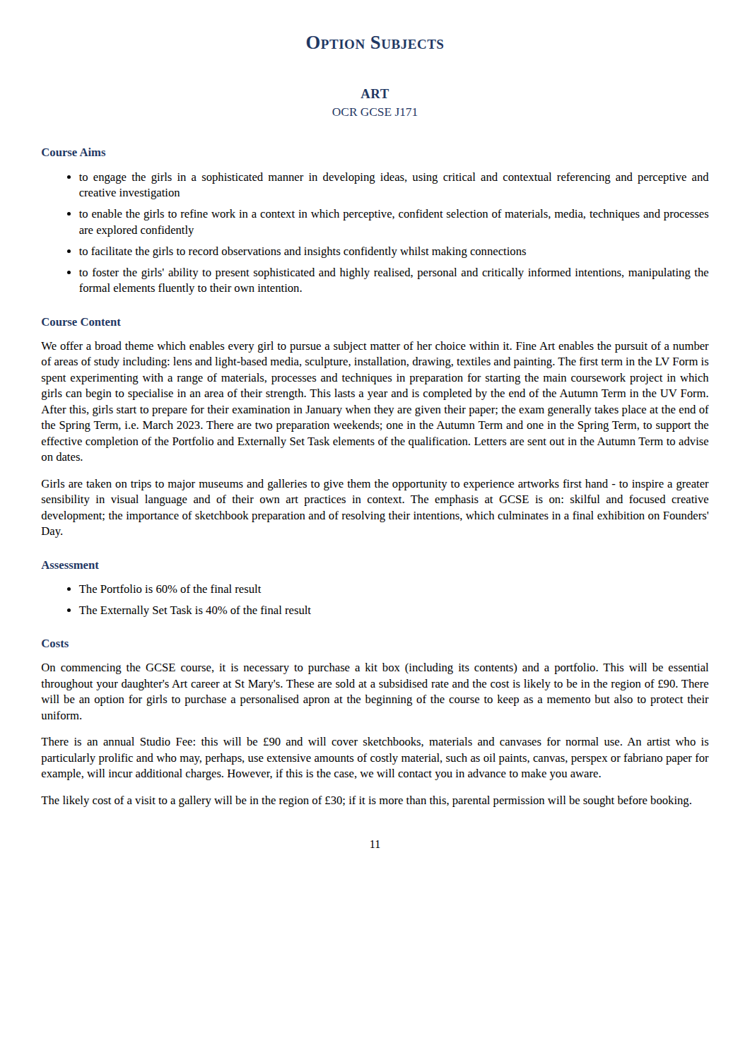Option Subjects
ART
OCR GCSE J171
Course Aims
to engage the girls in a sophisticated manner in developing ideas, using critical and contextual referencing and perceptive and creative investigation
to enable the girls to refine work in a context in which perceptive, confident selection of materials, media, techniques and processes are explored confidently
to facilitate the girls to record observations and insights confidently whilst making connections
to foster the girls' ability to present sophisticated and highly realised, personal and critically informed intentions, manipulating the formal elements fluently to their own intention.
Course Content
We offer a broad theme which enables every girl to pursue a subject matter of her choice within it. Fine Art enables the pursuit of a number of areas of study including: lens and light-based media, sculpture, installation, drawing, textiles and painting. The first term in the LV Form is spent experimenting with a range of materials, processes and techniques in preparation for starting the main coursework project in which girls can begin to specialise in an area of their strength. This lasts a year and is completed by the end of the Autumn Term in the UV Form. After this, girls start to prepare for their examination in January when they are given their paper; the exam generally takes place at the end of the Spring Term, i.e. March 2023. There are two preparation weekends; one in the Autumn Term and one in the Spring Term, to support the effective completion of the Portfolio and Externally Set Task elements of the qualification. Letters are sent out in the Autumn Term to advise on dates.
Girls are taken on trips to major museums and galleries to give them the opportunity to experience artworks first hand - to inspire a greater sensibility in visual language and of their own art practices in context. The emphasis at GCSE is on: skilful and focused creative development; the importance of sketchbook preparation and of resolving their intentions, which culminates in a final exhibition on Founders' Day.
Assessment
The Portfolio is 60% of the final result
The Externally Set Task is 40% of the final result
Costs
On commencing the GCSE course, it is necessary to purchase a kit box (including its contents) and a portfolio. This will be essential throughout your daughter's Art career at St Mary's. These are sold at a subsidised rate and the cost is likely to be in the region of £90. There will be an option for girls to purchase a personalised apron at the beginning of the course to keep as a memento but also to protect their uniform.
There is an annual Studio Fee: this will be £90 and will cover sketchbooks, materials and canvases for normal use. An artist who is particularly prolific and who may, perhaps, use extensive amounts of costly material, such as oil paints, canvas, perspex or fabriano paper for example, will incur additional charges. However, if this is the case, we will contact you in advance to make you aware.
The likely cost of a visit to a gallery will be in the region of £30; if it is more than this, parental permission will be sought before booking.
11